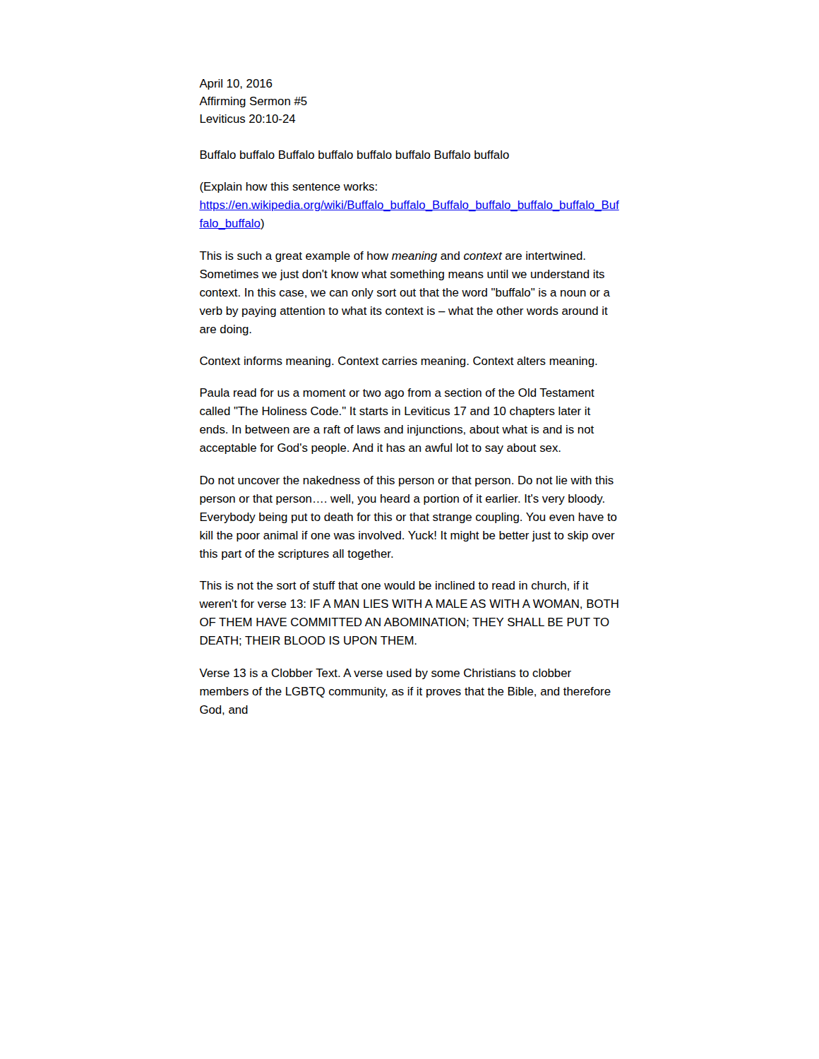April 10, 2016
Affirming Sermon #5
Leviticus 20:10-24
Buffalo buffalo Buffalo buffalo buffalo buffalo Buffalo buffalo
(Explain how this sentence works:
https://en.wikipedia.org/wiki/Buffalo_buffalo_Buffalo_buffalo_buffalo_buffalo_Buffalo_buffalo)
This is such a great example of how meaning and context are intertwined. Sometimes we just don't know what something means until we understand its context. In this case, we can only sort out that the word "buffalo" is a noun or a verb by paying attention to what its context is – what the other words around it are doing.
Context informs meaning. Context carries meaning. Context alters meaning.
Paula read for us a moment or two ago from a section of the Old Testament called "The Holiness Code." It starts in Leviticus 17 and 10 chapters later it ends. In between are a raft of laws and injunctions, about what is and is not acceptable for God's people. And it has an awful lot to say about sex.
Do not uncover the nakedness of this person or that person. Do not lie with this person or that person…. well, you heard a portion of it earlier. It's very bloody. Everybody being put to death for this or that strange coupling. You even have to kill the poor animal if one was involved. Yuck! It might be better just to skip over this part of the scriptures all together.
This is not the sort of stuff that one would be inclined to read in church, if it weren't for verse 13: If a man lies with a male as with a woman, both of them have committed an abomination; they shall be put to death; their blood is upon them.
Verse 13 is a Clobber Text. A verse used by some Christians to clobber members of the LGBTQ community, as if it proves that the Bible, and therefore God, and